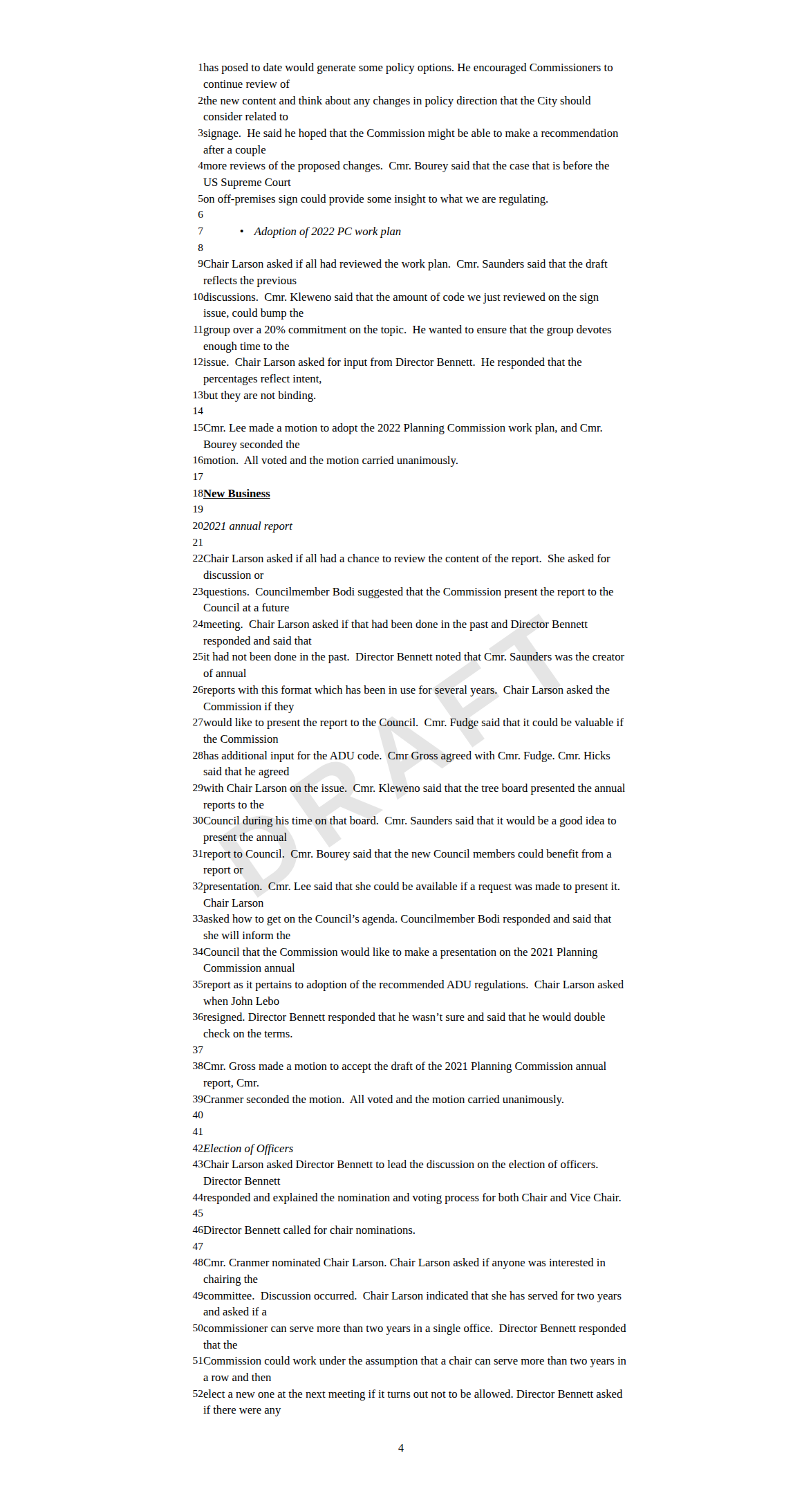DRAFT
| 1 | has posed to date would generate some policy options. He encouraged Commissioners to continue review of |
| 2 | the new content and think about any changes in policy direction that the City should consider related to |
| 3 | signage. He said he hoped that the Commission might be able to make a recommendation after a couple |
| 4 | more reviews of the proposed changes. Cmr. Bourey said that the case that is before the US Supreme Court |
| 5 | on off-premises sign could provide some insight to what we are regulating. |
| 6 | |
| 7 | • Adoption of 2022 PC work plan |
| 8 | |
| 9 | Chair Larson asked if all had reviewed the work plan. Cmr. Saunders said that the draft reflects the previous |
| 10 | discussions. Cmr. Kleweno said that the amount of code we just reviewed on the sign issue, could bump the |
| 11 | group over a 20% commitment on the topic. He wanted to ensure that the group devotes enough time to the |
| 12 | issue. Chair Larson asked for input from Director Bennett. He responded that the percentages reflect intent, |
| 13 | but they are not binding. |
| 14 | |
| 15 | Cmr. Lee made a motion to adopt the 2022 Planning Commission work plan, and Cmr. Bourey seconded the |
| 16 | motion. All voted and the motion carried unanimously. |
| 17 | |
| 18 | New Business |
| 19 | |
| 20 | 2021 annual report |
| 21 | |
| 22 | Chair Larson asked if all had a chance to review the content of the report. She asked for discussion or |
| 23 | questions. Councilmember Bodi suggested that the Commission present the report to the Council at a future |
| 24 | meeting. Chair Larson asked if that had been done in the past and Director Bennett responded and said that |
| 25 | it had not been done in the past. Director Bennett noted that Cmr. Saunders was the creator of annual |
| 26 | reports with this format which has been in use for several years. Chair Larson asked the Commission if they |
| 27 | would like to present the report to the Council. Cmr. Fudge said that it could be valuable if the Commission |
| 28 | has additional input for the ADU code. Cmr Gross agreed with Cmr. Fudge. Cmr. Hicks said that he agreed |
| 29 | with Chair Larson on the issue. Cmr. Kleweno said that the tree board presented the annual reports to the |
| 30 | Council during his time on that board. Cmr. Saunders said that it would be a good idea to present the annual |
| 31 | report to Council. Cmr. Bourey said that the new Council members could benefit from a report or |
| 32 | presentation. Cmr. Lee said that she could be available if a request was made to present it. Chair Larson |
| 33 | asked how to get on the Council’s agenda. Councilmember Bodi responded and said that she will inform the |
| 34 | Council that the Commission would like to make a presentation on the 2021 Planning Commission annual |
| 35 | report as it pertains to adoption of the recommended ADU regulations. Chair Larson asked when John Lebo |
| 36 | resigned. Director Bennett responded that he wasn’t sure and said that he would double check on the terms. |
| 37 | |
| 38 | Cmr. Gross made a motion to accept the draft of the 2021 Planning Commission annual report, Cmr. |
| 39 | Cranmer seconded the motion. All voted and the motion carried unanimously. |
| 40 | |
| 41 | |
| 42 | Election of Officers |
| 43 | Chair Larson asked Director Bennett to lead the discussion on the election of officers. Director Bennett |
| 44 | responded and explained the nomination and voting process for both Chair and Vice Chair. |
| 45 | |
| 46 | Director Bennett called for chair nominations. |
| 47 | |
| 48 | Cmr. Cranmer nominated Chair Larson. Chair Larson asked if anyone was interested in chairing the |
| 49 | committee. Discussion occurred. Chair Larson indicated that she has served for two years and asked if a |
| 50 | commissioner can serve more than two years in a single office. Director Bennett responded that the |
| 51 | Commission could work under the assumption that a chair can serve more than two years in a row and then |
| 52 | elect a new one at the next meeting if it turns out not to be allowed. Director Bennett asked if there were any |
4